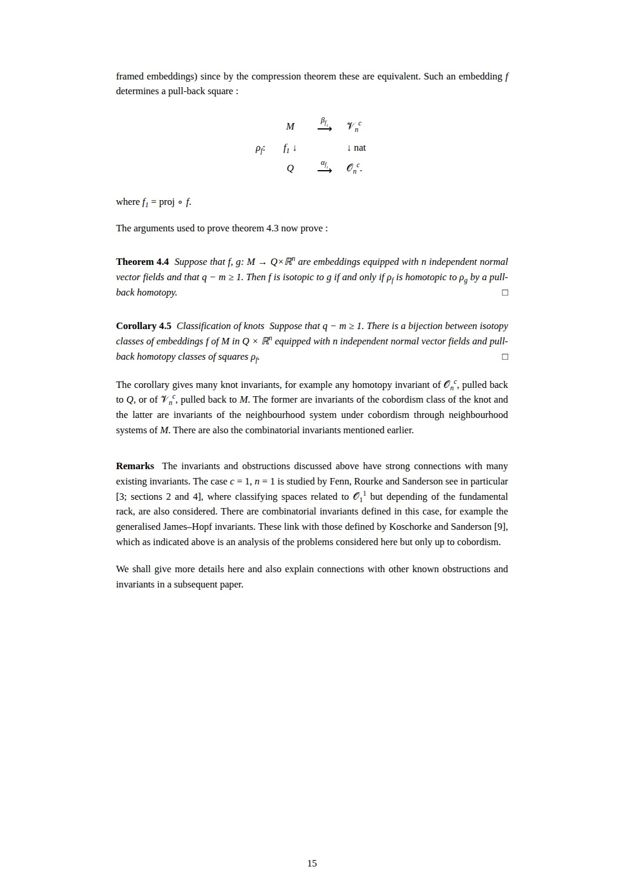framed embeddings) since by the compression theorem these are equivalent. Such an embedding f determines a pull-back square :
| | M | β f 1 ⟶ | 𝒱 n c |
| ρ f : | f 1 ↓ | | ↓ nat |
| | Q | α f 1 ⟶ | 𝒪 n c . |
where f1 = proj ∘ f.
The arguments used to prove theorem 4.3 now prove :
Theorem 4.4 Suppose that f, g: M → Q×ℝn are embeddings equipped with n independent normal vector fields and that q − m ≥ 1. Then f is isotopic to g if and only if ρf is homotopic to ρg by a pull-back homotopy.□
Corollary 4.5 Classification of knots Suppose that q − m ≥ 1. There is a bijection between isotopy classes of embeddings f of M in Q × ℝn equipped with n independent normal vector fields and pull-back homotopy classes of squares ρf.□
The corollary gives many knot invariants, for example any homotopy invariant of 𝒪nc, pulled back to Q, or of 𝒱nc, pulled back to M. The former are invariants of the cobordism class of the knot and the latter are invariants of the neighbourhood system under cobordism through neighbourhood systems of M. There are also the combinatorial invariants mentioned earlier.
Remarks The invariants and obstructions discussed above have strong connections with many existing invariants. The case c = 1, n = 1 is studied by Fenn, Rourke and Sanderson see in particular [3; sections 2 and 4], where classifying spaces related to 𝒪11 but depending of the fundamental rack, are also considered. There are combinatorial invariants defined in this case, for example the generalised James–Hopf invariants. These link with those defined by Koschorke and Sanderson [9], which as indicated above is an analysis of the problems considered here but only up to cobordism.
We shall give more details here and also explain connections with other known obstructions and invariants in a subsequent paper.
15